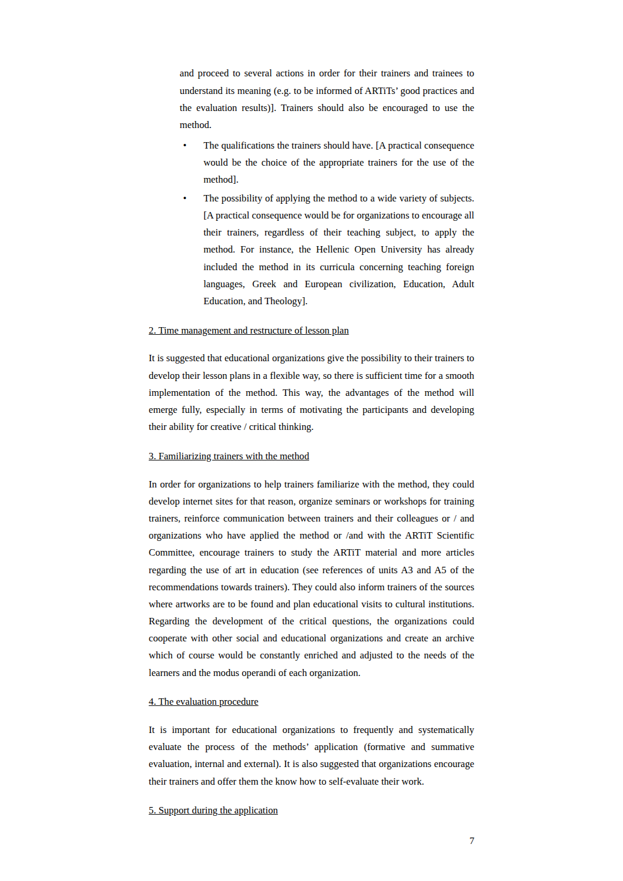and proceed to several actions in order for their trainers and trainees to understand its meaning (e.g. to be informed of ARTiTs’ good practices and the evaluation results)]. Trainers should also be encouraged to use the method.
The qualifications the trainers should have. [A practical consequence would be the choice of the appropriate trainers for the use of the method].
The possibility of applying the method to a wide variety of subjects. [A practical consequence would be for organizations to encourage all their trainers, regardless of their teaching subject, to apply the method. For instance, the Hellenic Open University has already included the method in its curricula concerning teaching foreign languages, Greek and European civilization, Education, Adult Education, and Theology].
2. Time management and restructure of lesson plan
It is suggested that educational organizations give the possibility to their trainers to develop their lesson plans in a flexible way, so there is sufficient time for a smooth implementation of the method. This way, the advantages of the method will emerge fully, especially in terms of motivating the participants and developing their ability for creative / critical thinking.
3. Familiarizing trainers with the method
In order for organizations to help trainers familiarize with the method, they could develop internet sites for that reason, organize seminars or workshops for training trainers, reinforce communication between trainers and their colleagues or / and organizations who have applied the method or /and with the ARTiT Scientific Committee, encourage trainers to study the ARTiT material and more articles regarding the use of art in education (see references of units A3 and A5 of the recommendations towards trainers). They could also inform trainers of the sources where artworks are to be found and plan educational visits to cultural institutions. Regarding the development of the critical questions, the organizations could cooperate with other social and educational organizations and create an archive which of course would be constantly enriched and adjusted to the needs of the learners and the modus operandi of each organization.
4. The evaluation procedure
It is important for educational organizations to frequently and systematically evaluate the process of the methods’ application (formative and summative evaluation, internal and external). It is also suggested that organizations encourage their trainers and offer them the know how to self-evaluate their work.
5. Support during the application
7